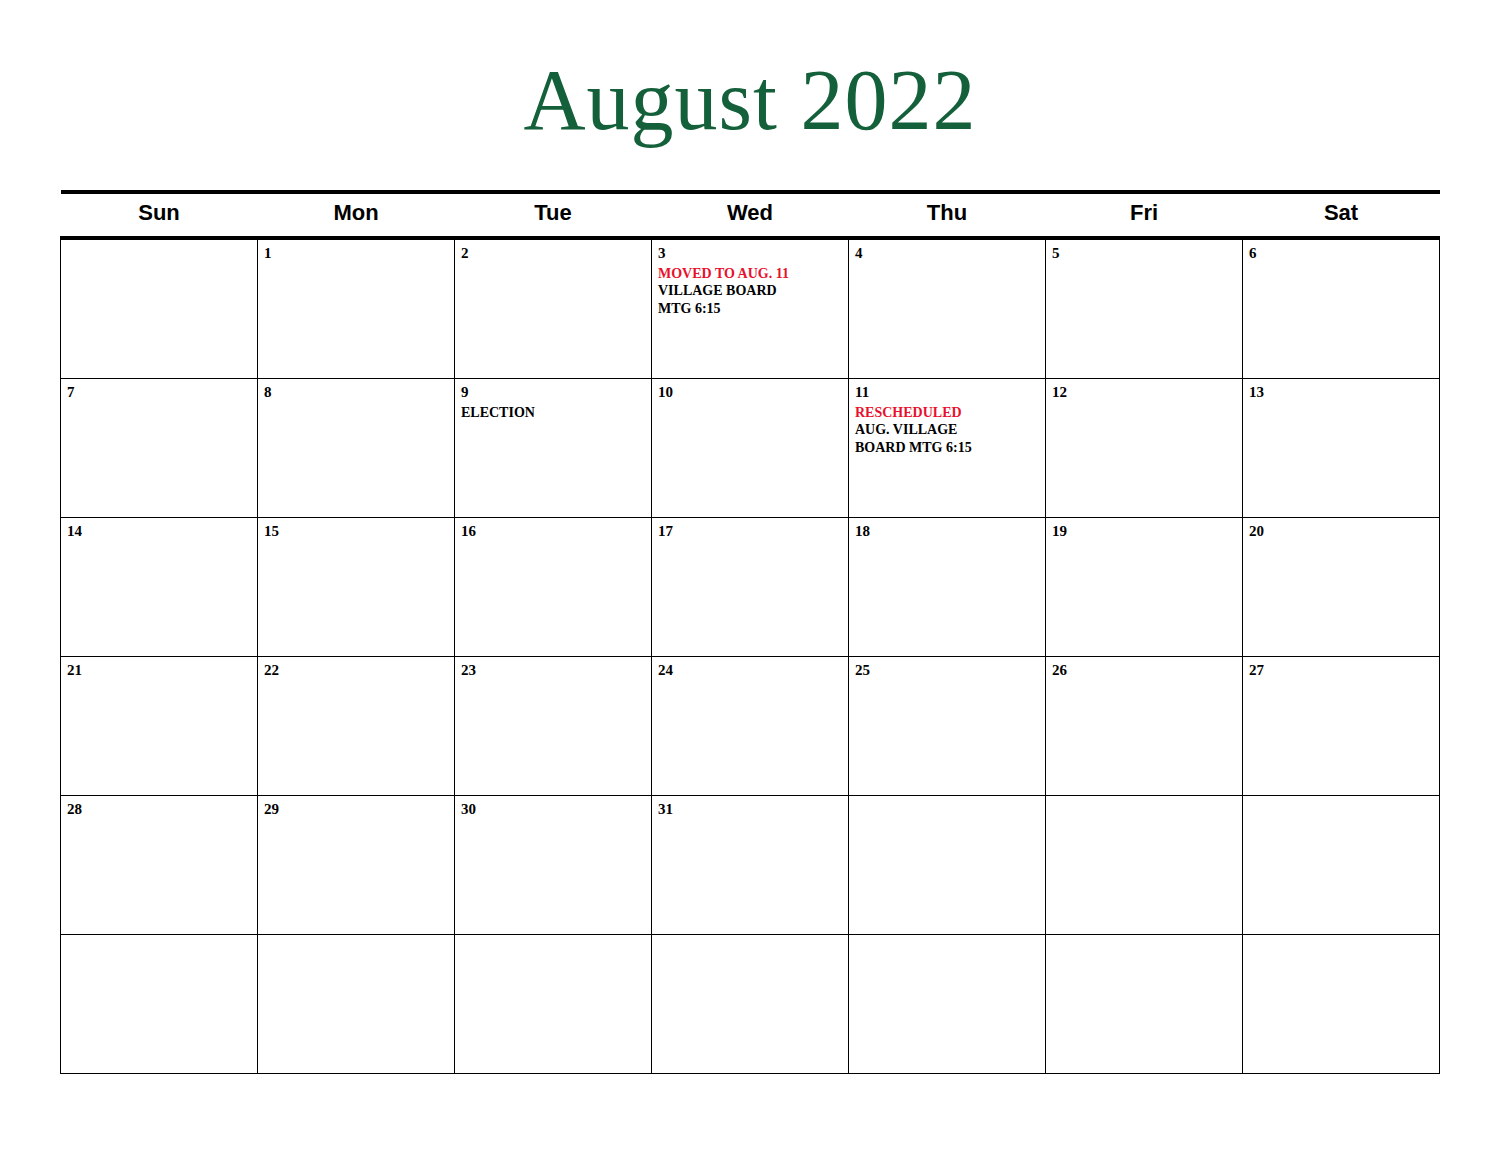August 2022
| Sun | Mon | Tue | Wed | Thu | Fri | Sat |
| --- | --- | --- | --- | --- | --- | --- |
| | 1 | 2 | 3 Moved to Aug. 11 Village Board Mtg 6:15 | 4 | 5 | 6 |
| 7 | 8 | 9 Election | 10 | 11 Rescheduled Aug. Village Board Mtg 6:15 | 12 | 13 |
| 14 | 15 | 16 | 17 | 18 | 19 | 20 |
| 21 | 22 | 23 | 24 | 25 | 26 | 27 |
| 28 | 29 | 30 | 31 | | | |